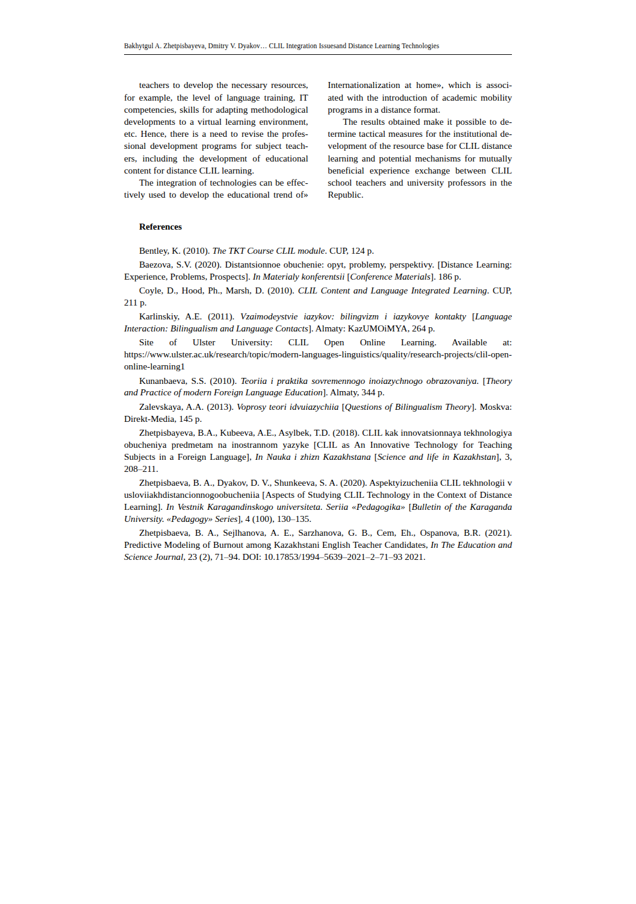Bakhytgul A. Zhetpisbayeva, Dmitry V. Dyakov… CLIL Integration Issuesand Distance Learning Technologies
teachers to develop the necessary resources, for example, the level of language training, IT competencies, skills for adapting methodological developments to a virtual learning environment, etc. Hence, there is a need to revise the professional development programs for subject teachers, including the development of educational content for distance CLIL learning.
The integration of technologies can be effectively used to develop the educational trend of» Internationalization at home», which is associated with the introduction of academic mobility programs in a distance format.
The results obtained make it possible to determine tactical measures for the institutional development of the resource base for CLIL distance learning and potential mechanisms for mutually beneficial experience exchange between CLIL school teachers and university professors in the Republic.
References
Bentley, K. (2010). The TKT Course CLIL module. CUP, 124 p.
Baezova, S.V. (2020). Distantsionnoe obuchenie: opyt, problemy, perspektivy. [Distance Learning: Experience, Problems, Prospects]. In Materialy konferentsii [Conference Materials]. 186 p.
Coyle, D., Hood, Ph., Marsh, D. (2010). CLIL Content and Language Integrated Learning. CUP, 211 p.
Karlinskiy, A.E. (2011). Vzaimodeystvie iazykov: bilingvizm i iazykovye kontakty [Language Interaction: Bilingualism and Language Contacts]. Almaty: KazUMOiMYA, 264 p.
Site of Ulster University: CLIL Open Online Learning. Available at: https://www.ulster.ac.uk/research/topic/modern-languages-linguistics/quality/research-projects/clil-open-online-learning1
Kunanbaeva, S.S. (2010). Teoriia i praktika sovremennogo inoiazychnogo obrazovaniya. [Theory and Practice of modern Foreign Language Education]. Almaty, 344 p.
Zalevskaya, A.A. (2013). Voprosy teori idvuiazychiia [Questions of Bilingualism Theory]. Moskva: Direkt-Media, 145 p.
Zhetpisbayeva, B.A., Kubeeva, A.E., Asylbek, T.D. (2018). CLIL kak innovatsionnaya tekhnologiya obucheniya predmetam na inostrannom yazyke [CLIL as An Innovative Technology for Teaching Subjects in a Foreign Language], In Nauka i zhizn Kazakhstana [Science and life in Kazakhstan], 3, 208–211.
Zhetpisbaeva, B. A., Dyakov, D. V., Shunkeeva, S. A. (2020). Aspektyizucheniia CLIL tekhnologii v usloviiakhdistancionnogoobucheniia [Aspects of Studying CLIL Technology in the Context of Distance Learning]. In Vestnik Karagandinskogo universiteta. Seriia «Pedagogika» [Bulletin of the Karaganda University. «Pedagogy» Series], 4 (100), 130–135.
Zhetpisbaeva, B. A., Sejlhanova, A. E., Sarzhanova, G. B., Cem, Eh., Ospanova, B.R. (2021). Predictive Modeling of Burnout among Kazakhstani English Teacher Candidates, In The Education and Science Journal, 23 (2), 71–94. DOI: 10.17853/1994–5639–2021–2–71–93 2021.